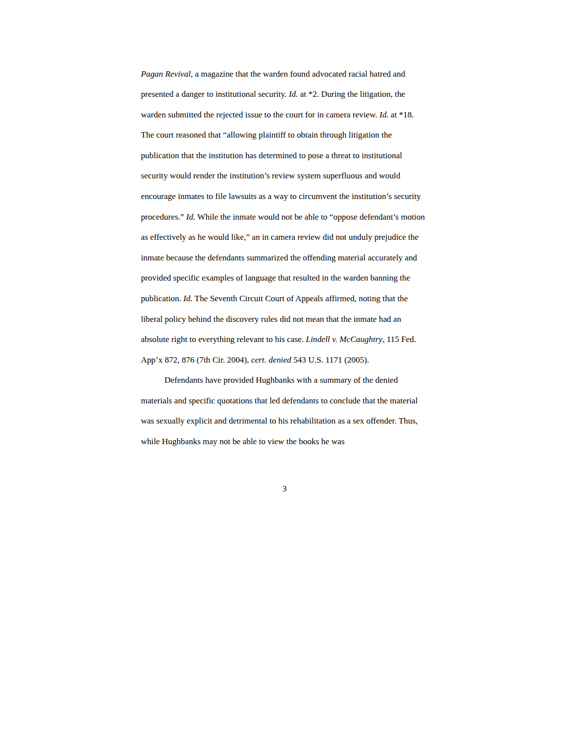Pagan Revival, a magazine that the warden found advocated racial hatred and presented a danger to institutional security. Id. at *2. During the litigation, the warden submitted the rejected issue to the court for in camera review. Id. at *18. The court reasoned that “allowing plaintiff to obtain through litigation the publication that the institution has determined to pose a threat to institutional security would render the institution’s review system superfluous and would encourage inmates to file lawsuits as a way to circumvent the institution’s security procedures.” Id. While the inmate would not be able to “oppose defendant’s motion as effectively as he would like,” an in camera review did not unduly prejudice the inmate because the defendants summarized the offending material accurately and provided specific examples of language that resulted in the warden banning the publication. Id. The Seventh Circuit Court of Appeals affirmed, noting that the liberal policy behind the discovery rules did not mean that the inmate had an absolute right to everything relevant to his case. Lindell v. McCaughtry, 115 Fed. App’x 872, 876 (7th Cir. 2004), cert. denied 543 U.S. 1171 (2005).
Defendants have provided Hughbanks with a summary of the denied materials and specific quotations that led defendants to conclude that the material was sexually explicit and detrimental to his rehabilitation as a sex offender. Thus, while Hughbanks may not be able to view the books he was
3